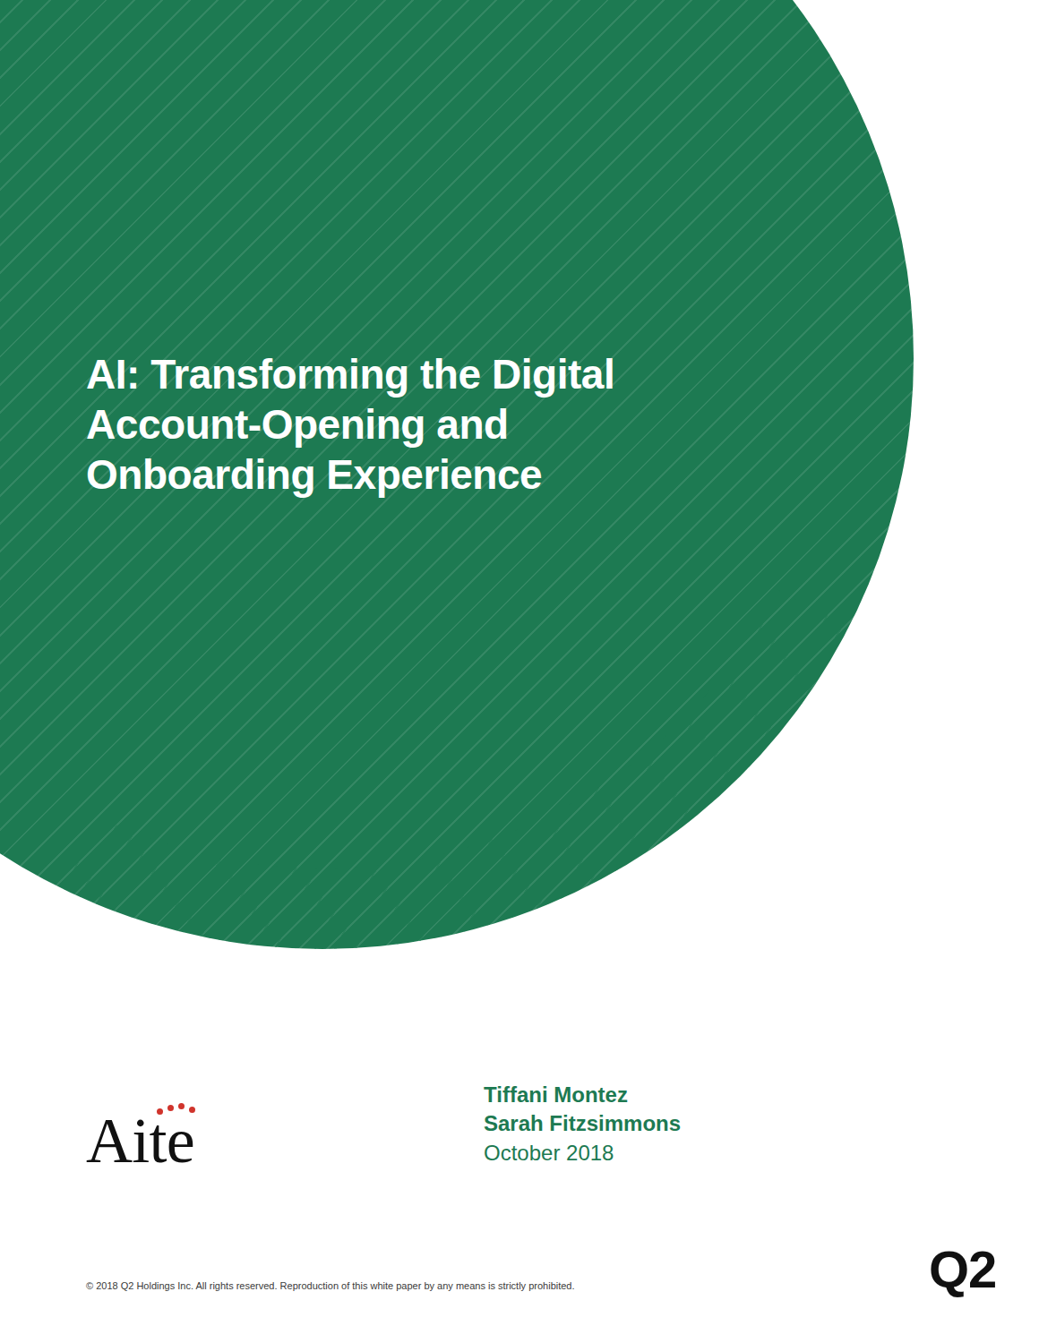REPORT
AI: Transforming the Digital Account-Opening and Onboarding Experience
Aite
Tiffani Montez
Sarah Fitzsimmons
October 2018
© 2018 Q2 Holdings Inc. All rights reserved. Reproduction of this white paper by any means is strictly prohibited.
Q2